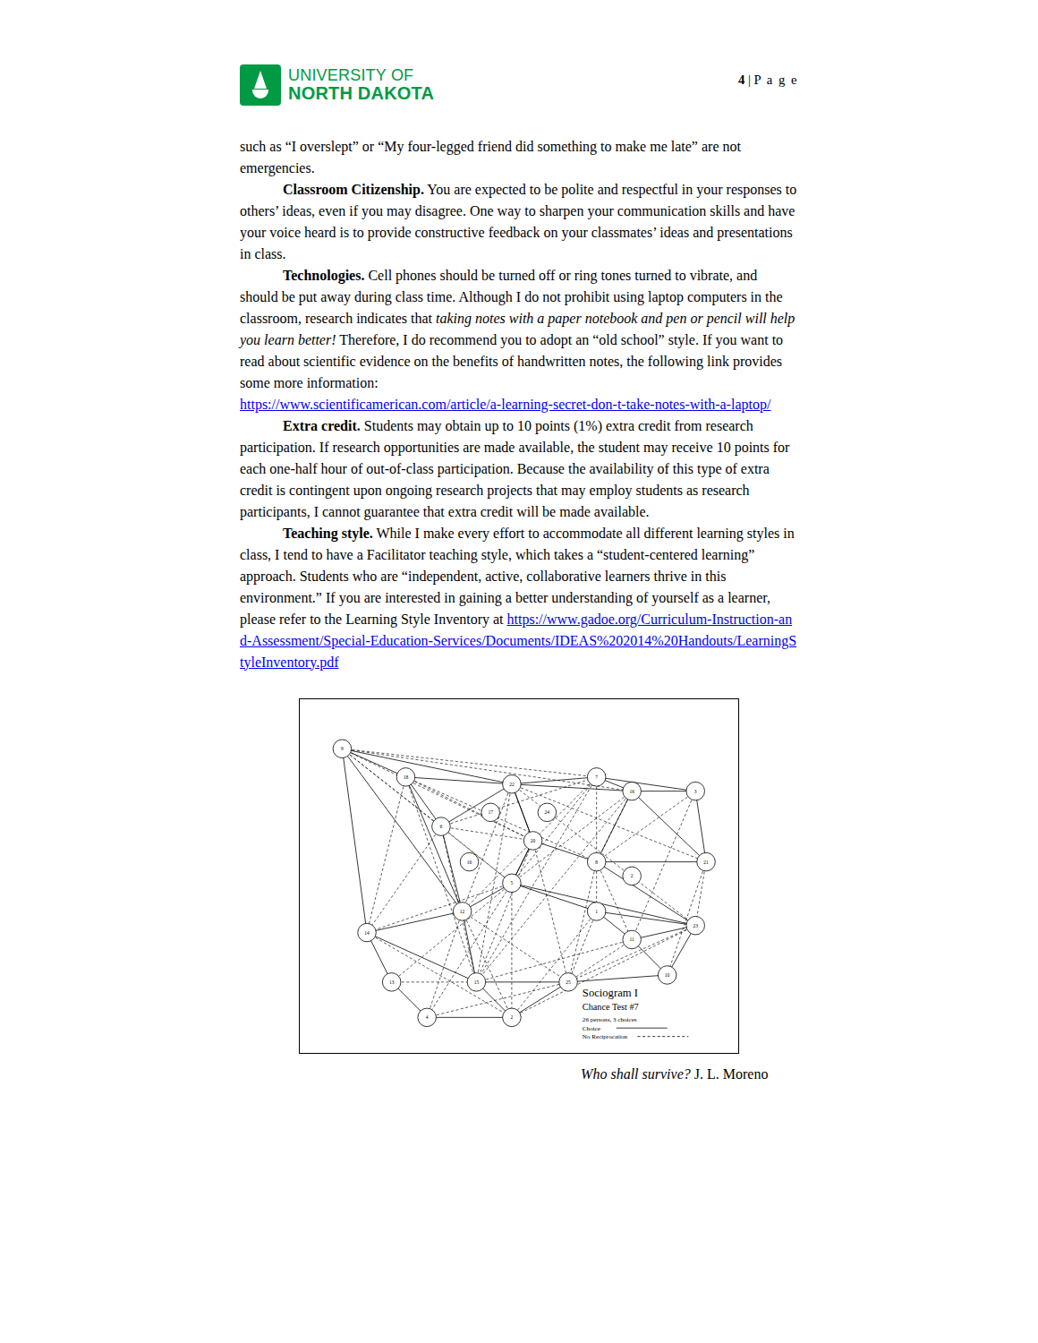UNIVERSITY OF
NORTH DAKOTA
4 | P a g e
such as “I overslept” or “My four-legged friend did something to make me late” are not emergencies.
Classroom Citizenship. You are expected to be polite and respectful in your responses to others’ ideas, even if you may disagree. One way to sharpen your communication skills and have your voice heard is to provide constructive feedback on your classmates’ ideas and presentations in class.
Technologies. Cell phones should be turned off or ring tones turned to vibrate, and should be put away during class time. Although I do not prohibit using laptop computers in the classroom, research indicates that taking notes with a paper notebook and pen or pencil will help you learn better! Therefore, I do recommend you to adopt an “old school” style. If you want to read about scientific evidence on the benefits of handwritten notes, the following link provides some more information:
https://www.scientificamerican.com/article/a-learning-secret-don-t-take-notes-with-a-laptop/
Extra credit. Students may obtain up to 10 points (1%) extra credit from research participation. If research opportunities are made available, the student may receive 10 points for each one-half hour of out-of-class participation. Because the availability of this type of extra credit is contingent upon ongoing research projects that may employ students as research participants, I cannot guarantee that extra credit will be made available.
Teaching style. While I make every effort to accommodate all different learning styles in class, I tend to have a Facilitator teaching style, which takes a “student-centered learning” approach. Students who are “independent, active, collaborative learners thrive in this environment.” If you are interested in gaining a better understanding of yourself as a learner, please refer to the Learning Style Inventory at https://www.gadoe.org/Curriculum-Instruction-and-Assessment/Special-Education-Services/Documents/IDEAS%202014%20Handouts/LearningStyleInventory.pdf
9 18 22 7 16 3 6 20 8 21 5 2 12 1 23 14 11 13 15 25 10 4 2 17 24 16 Sociogram I Chance Test #7 26 persons, 3 choices Choice No Reciprocation
Who shall survive? J. L. Moreno